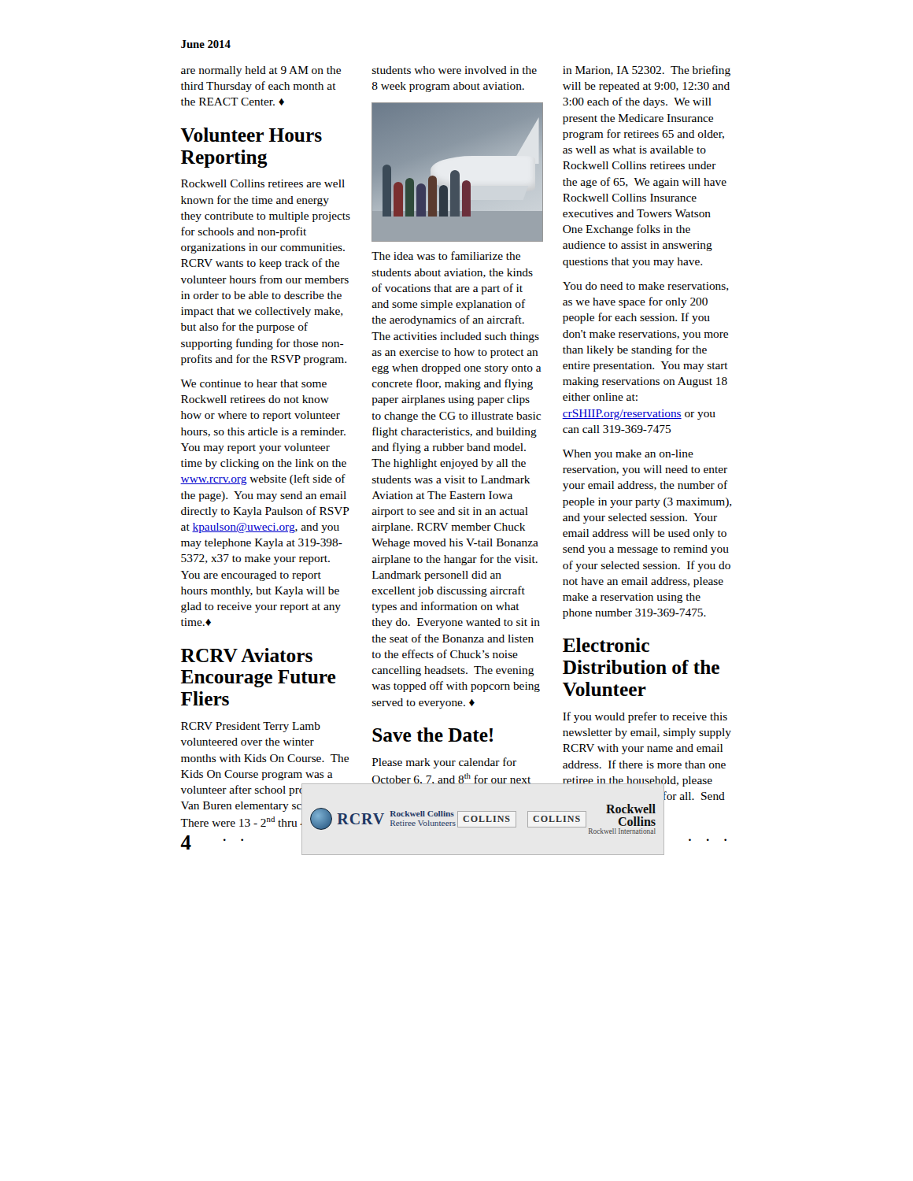June 2014
are normally held at 9 AM on the third Thursday of each month at the REACT Center. ♦
Volunteer Hours Reporting
Rockwell Collins retirees are well known for the time and energy they contribute to multiple projects for schools and non-profit organizations in our communities. RCRV wants to keep track of the volunteer hours from our members in order to be able to describe the impact that we collectively make, but also for the purpose of supporting funding for those non-profits and for the RSVP program.
We continue to hear that some Rockwell retirees do not know how or where to report volunteer hours, so this article is a reminder. You may report your volunteer time by clicking on the link on the www.rcrv.org website (left side of the page). You may send an email directly to Kayla Paulson of RSVP at kpaulson@uweci.org, and you may telephone Kayla at 319-398-5372, x37 to make your report. You are encouraged to report hours monthly, but Kayla will be glad to receive your report at any time.♦
RCRV Aviators Encourage Future Fliers
RCRV President Terry Lamb volunteered over the winter months with Kids On Course. The Kids On Course program was a volunteer after school program at Van Buren elementary school. There were 13 - 2nd thru 4th grade students who were involved in the 8 week program about aviation.
The idea was to familiarize the students about aviation, the kinds of vocations that are a part of it and some simple explanation of the aerodynamics of an aircraft. The activities included such things as an exercise to how to protect an egg when dropped one story onto a concrete floor, making and flying paper airplanes using paper clips to change the CG to illustrate basic flight characteristics, and building and flying a rubber band model. The highlight enjoyed by all the students was a visit to Landmark Aviation at The Eastern Iowa airport to see and sit in an actual airplane. RCRV member Chuck Wehage moved his V-tail Bonanza airplane to the hangar for the visit. Landmark personell did an excellent job discussing aircraft types and information on what they do. Everyone wanted to sit in the seat of the Bonanza and listen to the effects of Chuck’s noise cancelling headsets. The evening was topped off with popcorn being served to everyone. ♦
Save the Date!
Please mark your calendar for October 6, 7, and 8th for our next Rockwell Collins Insurance seminars at the Kirkwood Training and Outreach Service (KTOS) Center, located at 3375 Armar Dr. in Marion, IA 52302. The briefing will be repeated at 9:00, 12:30 and 3:00 each of the days. We will present the Medicare Insurance program for retirees 65 and older, as well as what is available to Rockwell Collins retirees under the age of 65, We again will have Rockwell Collins Insurance executives and Towers Watson One Exchange folks in the audience to assist in answering questions that you may have.
You do need to make reservations, as we have space for only 200 people for each session. If you don't make reservations, you more than likely be standing for the entire presentation. You may start making reservations on August 18 either online at: crSHIIP.org/reservations or you can call 319-369-7475
When you make an on-line reservation, you will need to enter your email address, the number of people in your party (3 maximum), and your selected session. Your email address will be used only to send you a message to remind you of your selected session. If you do not have an email address, please make a reservation using the phone number 319-369-7475.
Electronic Distribution of the Volunteer
If you would prefer to receive this newsletter by email, simply supply RCRV with your name and email address. If there is more than one retiree in the household, please provide information for all. Send your information to contact@rcrv.org. ♦
4
. .
RCRV
Rockwell Collins
Retiree Volunteers
COLLINS COLLINS
Rockwell
Collins Rockwell International
. . .